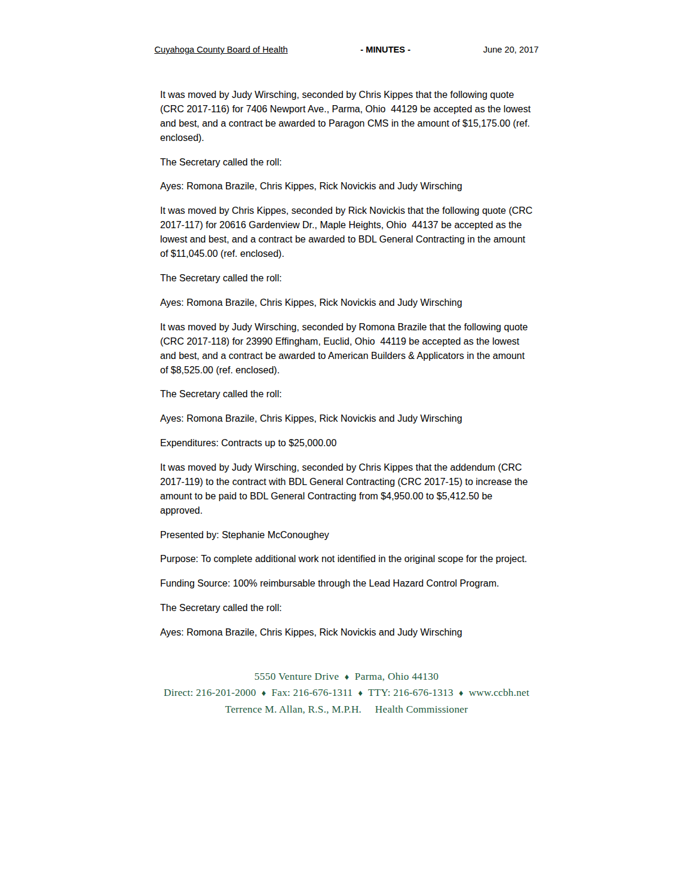Cuyahoga County Board of Health - MINUTES - June 20, 2017
It was moved by Judy Wirsching, seconded by Chris Kippes that the following quote (CRC 2017-116) for 7406 Newport Ave., Parma, Ohio 44129 be accepted as the lowest and best, and a contract be awarded to Paragon CMS in the amount of $15,175.00 (ref. enclosed).
The Secretary called the roll:
Ayes: Romona Brazile, Chris Kippes, Rick Novickis and Judy Wirsching
It was moved by Chris Kippes, seconded by Rick Novickis that the following quote (CRC 2017-117) for 20616 Gardenview Dr., Maple Heights, Ohio 44137 be accepted as the lowest and best, and a contract be awarded to BDL General Contracting in the amount of $11,045.00 (ref. enclosed).
The Secretary called the roll:
Ayes: Romona Brazile, Chris Kippes, Rick Novickis and Judy Wirsching
It was moved by Judy Wirsching, seconded by Romona Brazile that the following quote (CRC 2017-118) for 23990 Effingham, Euclid, Ohio 44119 be accepted as the lowest and best, and a contract be awarded to American Builders & Applicators in the amount of $8,525.00 (ref. enclosed).
The Secretary called the roll:
Ayes: Romona Brazile, Chris Kippes, Rick Novickis and Judy Wirsching
Expenditures: Contracts up to $25,000.00
It was moved by Judy Wirsching, seconded by Chris Kippes that the addendum (CRC 2017-119) to the contract with BDL General Contracting (CRC 2017-15) to increase the amount to be paid to BDL General Contracting from $4,950.00 to $5,412.50 be approved.
Presented by: Stephanie McConoughey
Purpose: To complete additional work not identified in the original scope for the project.
Funding Source: 100% reimbursable through the Lead Hazard Control Program.
The Secretary called the roll:
Ayes: Romona Brazile, Chris Kippes, Rick Novickis and Judy Wirsching
5550 Venture Drive ♦ Parma, Ohio 44130
Direct: 216-201-2000 ♦ Fax: 216-676-1311 ♦ TTY: 216-676-1313 ♦ www.ccbh.net
Terrence M. Allan, R.S., M.P.H. Health Commissioner